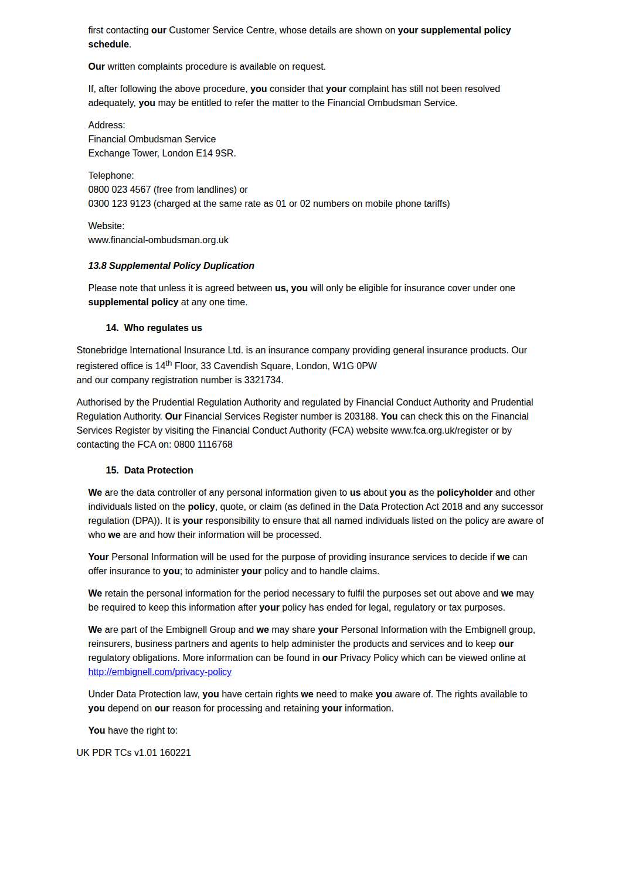first contacting our Customer Service Centre, whose details are shown on your supplemental policy schedule.
Our written complaints procedure is available on request.
If, after following the above procedure, you consider that your complaint has still not been resolved adequately, you may be entitled to refer the matter to the Financial Ombudsman Service.
Address:
Financial Ombudsman Service
Exchange Tower, London E14 9SR.
Telephone:
0800 023 4567 (free from landlines) or
0300 123 9123 (charged at the same rate as 01 or 02 numbers on mobile phone tariffs)
Website:
www.financial-ombudsman.org.uk
13.8 Supplemental Policy Duplication
Please note that unless it is agreed between us, you will only be eligible for insurance cover under one supplemental policy at any one time.
14. Who regulates us
Stonebridge International Insurance Ltd. is an insurance company providing general insurance products. Our registered office is 14th Floor, 33 Cavendish Square, London, W1G 0PW
and our company registration number is 3321734.
Authorised by the Prudential Regulation Authority and regulated by Financial Conduct Authority and Prudential Regulation Authority. Our Financial Services Register number is 203188. You can check this on the Financial Services Register by visiting the Financial Conduct Authority (FCA) website www.fca.org.uk/register or by contacting the FCA on: 0800 1116768
15. Data Protection
We are the data controller of any personal information given to us about you as the policyholder and other individuals listed on the policy, quote, or claim (as defined in the Data Protection Act 2018 and any successor regulation (DPA)). It is your responsibility to ensure that all named individuals listed on the policy are aware of who we are and how their information will be processed.
Your Personal Information will be used for the purpose of providing insurance services to decide if we can offer insurance to you; to administer your policy and to handle claims.
We retain the personal information for the period necessary to fulfil the purposes set out above and we may be required to keep this information after your policy has ended for legal, regulatory or tax purposes.
We are part of the Embignell Group and we may share your Personal Information with the Embignell group, reinsurers, business partners and agents to help administer the products and services and to keep our regulatory obligations. More information can be found in our Privacy Policy which can be viewed online at http://embignell.com/privacy-policy
Under Data Protection law, you have certain rights we need to make you aware of. The rights available to you depend on our reason for processing and retaining your information.
You have the right to:
UK PDR TCs v1.01 160221